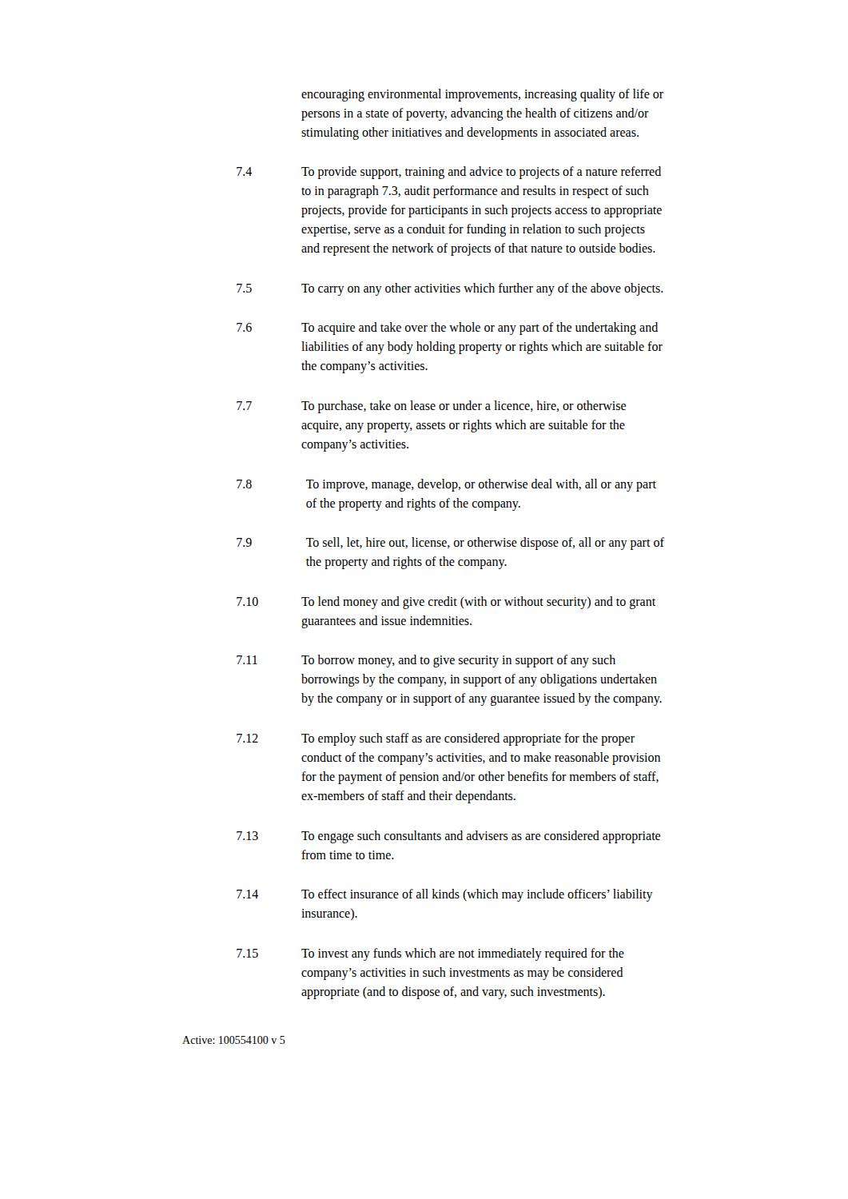encouraging environmental improvements, increasing quality of life or persons in a state of poverty, advancing the health of citizens and/or stimulating other initiatives and developments in associated areas.
7.4
To provide support, training and advice to projects of a nature referred to in paragraph 7.3, audit performance and results in respect of such projects, provide for participants in such projects access to appropriate expertise, serve as a conduit for funding in relation to such projects and represent the network of projects of that nature to outside bodies.
7.5
To carry on any other activities which further any of the above objects.
7.6
To acquire and take over the whole or any part of the undertaking and liabilities of any body holding property or rights which are suitable for the company’s activities.
7.7
To purchase, take on lease or under a licence, hire, or otherwise acquire, any property, assets or rights which are suitable for the company’s activities.
7.8
To improve, manage, develop, or otherwise deal with, all or any part of the property and rights of the company.
7.9
To sell, let, hire out, license, or otherwise dispose of, all or any part of the property and rights of the company.
7.10
To lend money and give credit (with or without security) and to grant guarantees and issue indemnities.
7.11
To borrow money, and to give security in support of any such borrowings by the company, in support of any obligations undertaken by the company or in support of any guarantee issued by the company.
7.12
To employ such staff as are considered appropriate for the proper conduct of the company’s activities, and to make reasonable provision for the payment of pension and/or other benefits for members of staff, ex-members of staff and their dependants.
7.13
To engage such consultants and advisers as are considered appropriate from time to time.
7.14
To effect insurance of all kinds (which may include officers’ liability insurance).
7.15
To invest any funds which are not immediately required for the company’s activities in such investments as may be considered appropriate (and to dispose of, and vary, such investments).
Active: 100554100 v 5